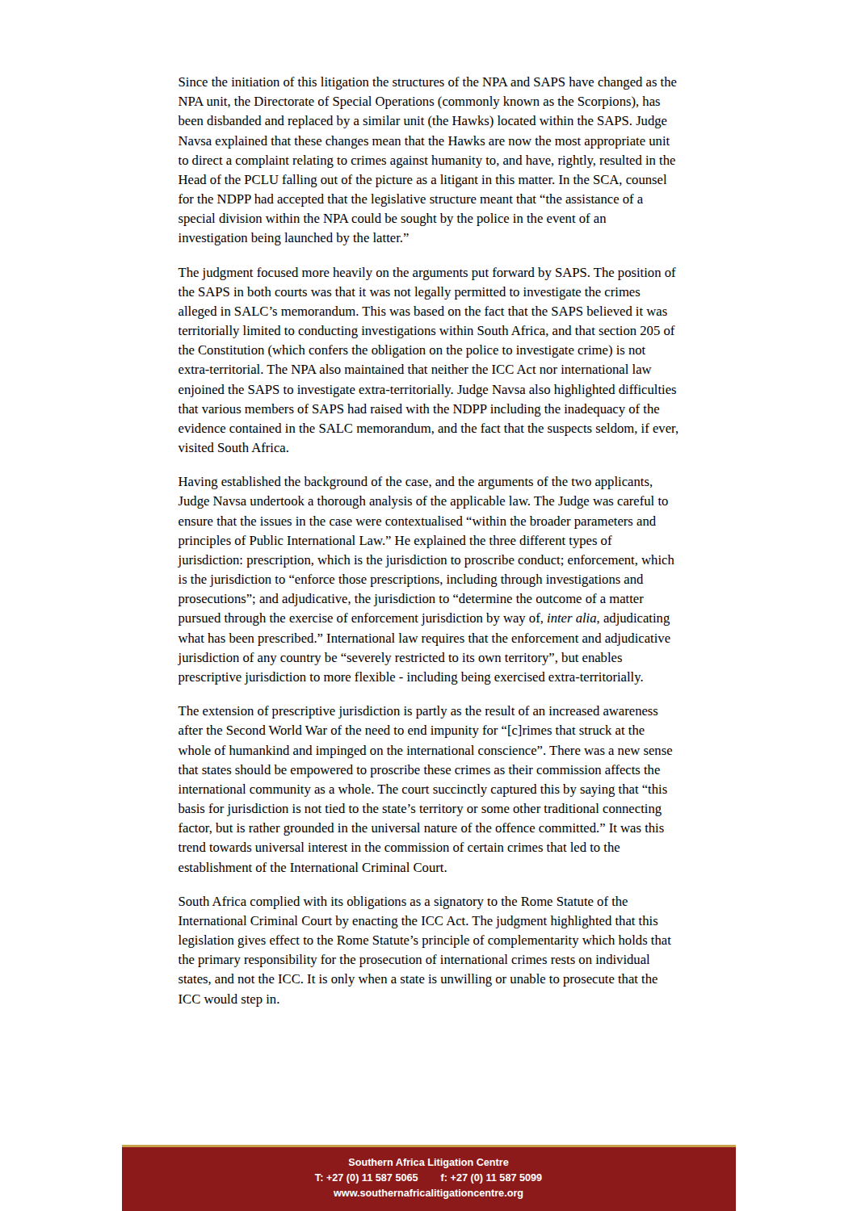Since the initiation of this litigation the structures of the NPA and SAPS have changed as the NPA unit, the Directorate of Special Operations (commonly known as the Scorpions), has been disbanded and replaced by a similar unit (the Hawks) located within the SAPS. Judge Navsa explained that these changes mean that the Hawks are now the most appropriate unit to direct a complaint relating to crimes against humanity to, and have, rightly, resulted in the Head of the PCLU falling out of the picture as a litigant in this matter. In the SCA, counsel for the NDPP had accepted that the legislative structure meant that “the assistance of a special division within the NPA could be sought by the police in the event of an investigation being launched by the latter.”
The judgment focused more heavily on the arguments put forward by SAPS. The position of the SAPS in both courts was that it was not legally permitted to investigate the crimes alleged in SALC’s memorandum. This was based on the fact that the SAPS believed it was territorially limited to conducting investigations within South Africa, and that section 205 of the Constitution (which confers the obligation on the police to investigate crime) is not extra-territorial. The NPA also maintained that neither the ICC Act nor international law enjoined the SAPS to investigate extra-territorially. Judge Navsa also highlighted difficulties that various members of SAPS had raised with the NDPP including the inadequacy of the evidence contained in the SALC memorandum, and the fact that the suspects seldom, if ever, visited South Africa.
Having established the background of the case, and the arguments of the two applicants, Judge Navsa undertook a thorough analysis of the applicable law. The Judge was careful to ensure that the issues in the case were contextualised “within the broader parameters and principles of Public International Law.” He explained the three different types of jurisdiction: prescription, which is the jurisdiction to proscribe conduct; enforcement, which is the jurisdiction to “enforce those prescriptions, including through investigations and prosecutions”; and adjudicative, the jurisdiction to “determine the outcome of a matter pursued through the exercise of enforcement jurisdiction by way of, inter alia, adjudicating what has been prescribed.” International law requires that the enforcement and adjudicative jurisdiction of any country be “severely restricted to its own territory”, but enables prescriptive jurisdiction to more flexible - including being exercised extra-territorially.
The extension of prescriptive jurisdiction is partly as the result of an increased awareness after the Second World War of the need to end impunity for “[c]rimes that struck at the whole of humankind and impinged on the international conscience”. There was a new sense that states should be empowered to proscribe these crimes as their commission affects the international community as a whole. The court succinctly captured this by saying that “this basis for jurisdiction is not tied to the state’s territory or some other traditional connecting factor, but is rather grounded in the universal nature of the offence committed.” It was this trend towards universal interest in the commission of certain crimes that led to the establishment of the International Criminal Court.
South Africa complied with its obligations as a signatory to the Rome Statute of the International Criminal Court by enacting the ICC Act. The judgment highlighted that this legislation gives effect to the Rome Statute’s principle of complementarity which holds that the primary responsibility for the prosecution of international crimes rests on individual states, and not the ICC. It is only when a state is unwilling or unable to prosecute that the ICC would step in.
Southern Africa Litigation Centre T: +27 (0) 11 587 5065 f: +27 (0) 11 587 5099 www.southernafricalitigationcentre.org